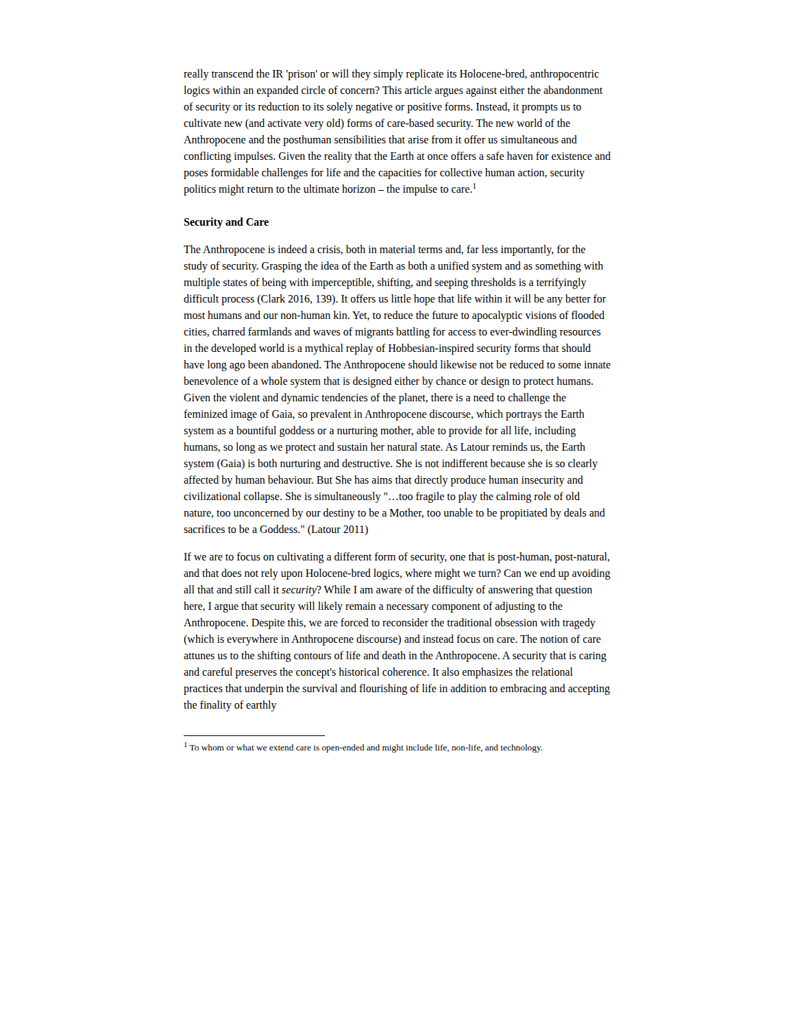really transcend the IR 'prison' or will they simply replicate its Holocene-bred, anthropocentric logics within an expanded circle of concern? This article argues against either the abandonment of security or its reduction to its solely negative or positive forms. Instead, it prompts us to cultivate new (and activate very old) forms of care-based security. The new world of the Anthropocene and the posthuman sensibilities that arise from it offer us simultaneous and conflicting impulses. Given the reality that the Earth at once offers a safe haven for existence and poses formidable challenges for life and the capacities for collective human action, security politics might return to the ultimate horizon – the impulse to care.1
Security and Care
The Anthropocene is indeed a crisis, both in material terms and, far less importantly, for the study of security. Grasping the idea of the Earth as both a unified system and as something with multiple states of being with imperceptible, shifting, and seeping thresholds is a terrifyingly difficult process (Clark 2016, 139). It offers us little hope that life within it will be any better for most humans and our non-human kin. Yet, to reduce the future to apocalyptic visions of flooded cities, charred farmlands and waves of migrants battling for access to ever-dwindling resources in the developed world is a mythical replay of Hobbesian-inspired security forms that should have long ago been abandoned. The Anthropocene should likewise not be reduced to some innate benevolence of a whole system that is designed either by chance or design to protect humans. Given the violent and dynamic tendencies of the planet, there is a need to challenge the feminized image of Gaia, so prevalent in Anthropocene discourse, which portrays the Earth system as a bountiful goddess or a nurturing mother, able to provide for all life, including humans, so long as we protect and sustain her natural state. As Latour reminds us, the Earth system (Gaia) is both nurturing and destructive. She is not indifferent because she is so clearly affected by human behaviour. But She has aims that directly produce human insecurity and civilizational collapse. She is simultaneously "…too fragile to play the calming role of old nature, too unconcerned by our destiny to be a Mother, too unable to be propitiated by deals and sacrifices to be a Goddess." (Latour 2011)
If we are to focus on cultivating a different form of security, one that is post-human, post-natural, and that does not rely upon Holocene-bred logics, where might we turn? Can we end up avoiding all that and still call it security? While I am aware of the difficulty of answering that question here, I argue that security will likely remain a necessary component of adjusting to the Anthropocene. Despite this, we are forced to reconsider the traditional obsession with tragedy (which is everywhere in Anthropocene discourse) and instead focus on care. The notion of care attunes us to the shifting contours of life and death in the Anthropocene. A security that is caring and careful preserves the concept's historical coherence. It also emphasizes the relational practices that underpin the survival and flourishing of life in addition to embracing and accepting the finality of earthly
1 To whom or what we extend care is open-ended and might include life, non-life, and technology.